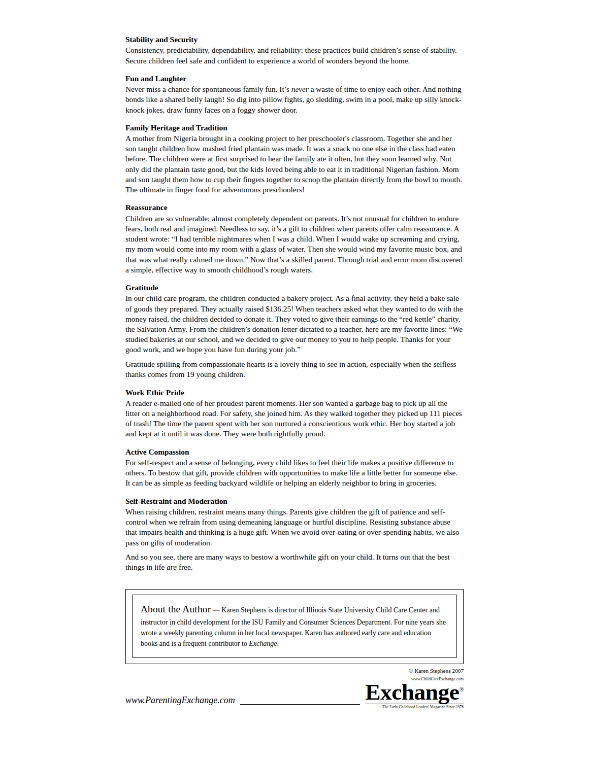Stability and Security
Consistency, predictability, dependability, and reliability: these practices build children’s sense of stability. Secure children feel safe and confident to experience a world of wonders beyond the home.
Fun and Laughter
Never miss a chance for spontaneous family fun. It’s never a waste of time to enjoy each other. And nothing bonds like a shared belly laugh! So dig into pillow fights, go sledding, swim in a pool, make up silly knock-knock jokes, draw funny faces on a foggy shower door.
Family Heritage and Tradition
A mother from Nigeria brought in a cooking project to her preschooler's classroom. Together she and her son taught children how mashed fried plantain was made. It was a snack no one else in the class had eaten before. The children were at first surprised to hear the family ate it often, but they soon learned why. Not only did the plantain taste good, but the kids loved being able to eat it in traditional Nigerian fashion. Mom and son taught them how to cup their fingers together to scoop the plantain directly from the bowl to mouth. The ultimate in finger food for adventurous preschoolers!
Reassurance
Children are so vulnerable; almost completely dependent on parents. It’s not unusual for children to endure fears, both real and imagined. Needless to say, it’s a gift to children when parents offer calm reassurance. A student wrote: “I had terrible nightmares when I was a child. When I would wake up screaming and crying, my mom would come into my room with a glass of water. Then she would wind my favorite music box, and that was what really calmed me down.” Now that’s a skilled parent. Through trial and error mom discovered a simple, effective way to smooth childhood’s rough waters.
Gratitude
In our child care program, the children conducted a bakery project. As a final activity, they held a bake sale of goods they prepared. They actually raised $136.25! When teachers asked what they wanted to do with the money raised, the children decided to donate it. They voted to give their earnings to the “red kettle” charity, the Salvation Army. From the children’s donation letter dictated to a teacher, here are my favorite lines: “We studied bakeries at our school, and we decided to give our money to you to help people. Thanks for your good work, and we hope you have fun during your job.”
Gratitude spilling from compassionate hearts is a lovely thing to see in action, especially when the selfless thanks comes from 19 young children.
Work Ethic Pride
A reader e-mailed one of her proudest parent moments. Her son wanted a garbage bag to pick up all the litter on a neighborhood road. For safety, she joined him. As they walked together they picked up 111 pieces of trash! The time the parent spent with her son nurtured a conscientious work ethic. Her boy started a job and kept at it until it was done. They were both rightfully proud.
Active Compassion
For self-respect and a sense of belonging, every child likes to feel their life makes a positive difference to others. To bestow that gift, provide children with opportunities to make life a little better for someone else. It can be as simple as feeding backyard wildlife or helping an elderly neighbor to bring in groceries.
Self-Restraint and Moderation
When raising children, restraint means many things. Parents give children the gift of patience and self-control when we refrain from using demeaning language or hurtful discipline. Resisting substance abuse that impairs health and thinking is a huge gift. When we avoid over-eating or over-spending habits, we also pass on gifts of moderation.
And so you see, there are many ways to bestow a worthwhile gift on your child. It turns out that the best things in life are free.
About the Author — Karen Stephens is director of Illinois State University Child Care Center and instructor in child development for the ISU Family and Consumer Sciences Department. For nine years she wrote a weekly parenting column in her local newspaper. Karen has authored early care and education books and is a frequent contributor to Exchange.
© Karen Stephens 2007
www.ParentingExchange.com
www.ChildCareExchange.com
Exchange®
The Early Childhood Leaders' Magazine Since 1978